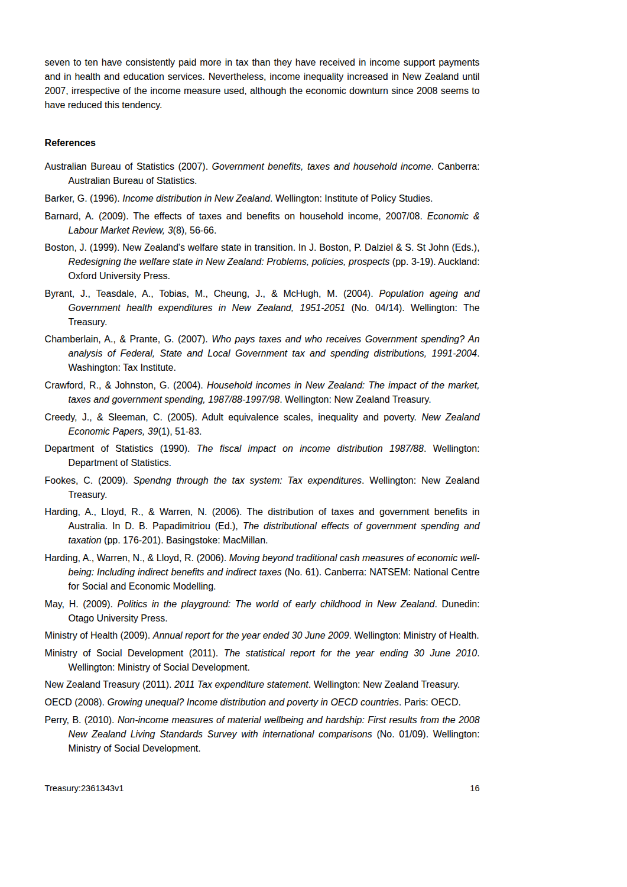seven to ten have consistently paid more in tax than they have received in income support payments and in health and education services. Nevertheless, income inequality increased in New Zealand until 2007, irrespective of the income measure used, although the economic downturn since 2008 seems to have reduced this tendency.
References
Australian Bureau of Statistics (2007). Government benefits, taxes and household income. Canberra: Australian Bureau of Statistics.
Barker, G. (1996). Income distribution in New Zealand. Wellington: Institute of Policy Studies.
Barnard, A. (2009). The effects of taxes and benefits on household income, 2007/08. Economic & Labour Market Review, 3(8), 56-66.
Boston, J. (1999). New Zealand's welfare state in transition. In J. Boston, P. Dalziel & S. St John (Eds.), Redesigning the welfare state in New Zealand: Problems, policies, prospects (pp. 3-19). Auckland: Oxford University Press.
Byrant, J., Teasdale, A., Tobias, M., Cheung, J., & McHugh, M. (2004). Population ageing and Government health expenditures in New Zealand, 1951-2051 (No. 04/14). Wellington: The Treasury.
Chamberlain, A., & Prante, G. (2007). Who pays taxes and who receives Government spending? An analysis of Federal, State and Local Government tax and spending distributions, 1991-2004. Washington: Tax Institute.
Crawford, R., & Johnston, G. (2004). Household incomes in New Zealand: The impact of the market, taxes and government spending, 1987/88-1997/98. Wellington: New Zealand Treasury.
Creedy, J., & Sleeman, C. (2005). Adult equivalence scales, inequality and poverty. New Zealand Economic Papers, 39(1), 51-83.
Department of Statistics (1990). The fiscal impact on income distribution 1987/88. Wellington: Department of Statistics.
Fookes, C. (2009). Spendng through the tax system: Tax expenditures. Wellington: New Zealand Treasury.
Harding, A., Lloyd, R., & Warren, N. (2006). The distribution of taxes and government benefits in Australia. In D. B. Papadimitriou (Ed.), The distributional effects of government spending and taxation (pp. 176-201). Basingstoke: MacMillan.
Harding, A., Warren, N., & Lloyd, R. (2006). Moving beyond traditional cash measures of economic well-being: Including indirect benefits and indirect taxes (No. 61). Canberra: NATSEM: National Centre for Social and Economic Modelling.
May, H. (2009). Politics in the playground: The world of early childhood in New Zealand. Dunedin: Otago University Press.
Ministry of Health (2009). Annual report for the year ended 30 June 2009. Wellington: Ministry of Health.
Ministry of Social Development (2011). The statistical report for the year ending 30 June 2010. Wellington: Ministry of Social Development.
New Zealand Treasury (2011). 2011 Tax expenditure statement. Wellington: New Zealand Treasury.
OECD (2008). Growing unequal? Income distribution and poverty in OECD countries. Paris: OECD.
Perry, B. (2010). Non-income measures of material wellbeing and hardship: First results from the 2008 New Zealand Living Standards Survey with international comparisons (No. 01/09). Wellington: Ministry of Social Development.
Treasury:2361343v1 16